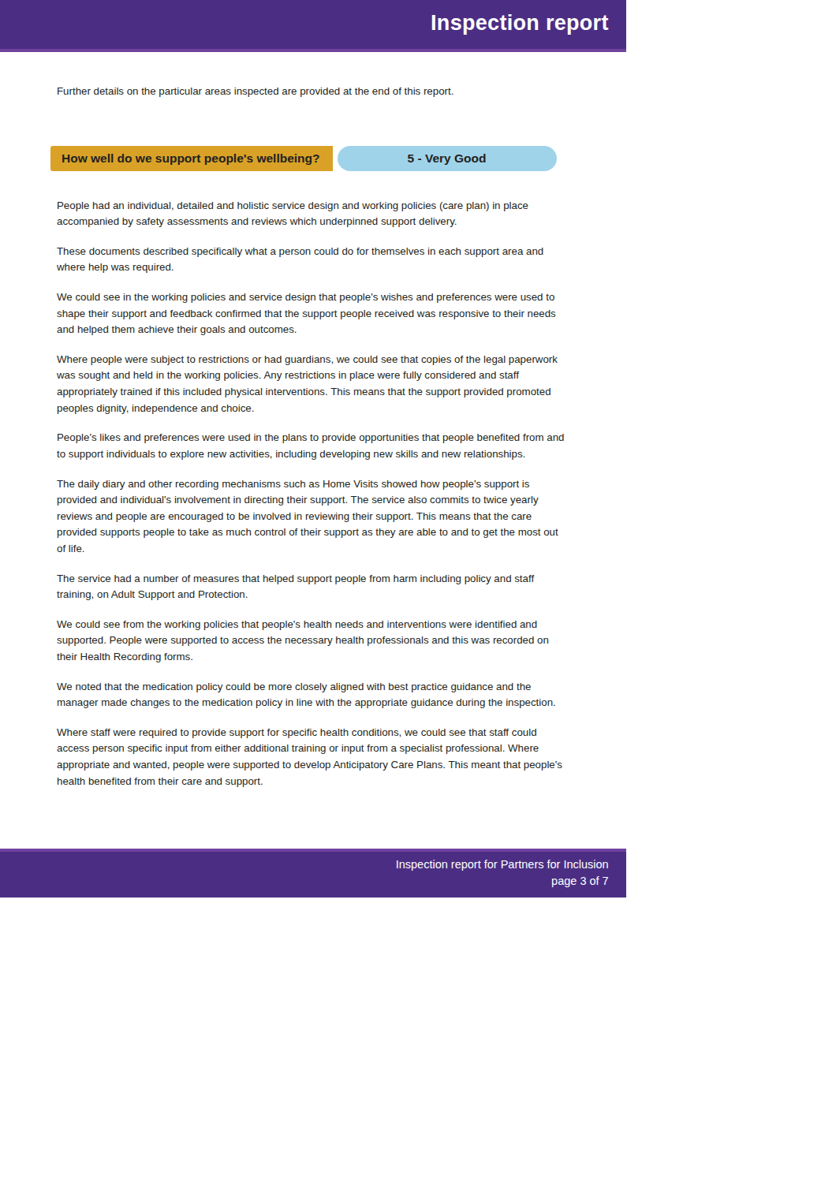Inspection report
Further details on the particular areas inspected are provided at the end of this report.
How well do we support people's wellbeing?
5 - Very Good
People had an individual, detailed and holistic service design and working policies (care plan) in place accompanied by safety assessments and reviews which underpinned support delivery.
These documents described specifically what a person could do for themselves in each support area and where help was required.
We could see in the working policies and service design that people's wishes and preferences were used to shape their support and feedback confirmed that the support people received was responsive to their needs and helped them achieve their goals and outcomes.
Where people were subject to restrictions or had guardians, we could see that copies of the legal paperwork was sought and held in the working policies. Any restrictions in place were fully considered and staff appropriately trained if this included physical interventions. This means that the support provided promoted peoples dignity, independence and choice.
People's likes and preferences were used in the plans to provide opportunities that people benefited from and to support individuals to explore new activities, including developing new skills and new relationships.
The daily diary and other recording mechanisms such as Home Visits showed how people's support is provided and individual's involvement in directing their support. The service also commits to twice yearly reviews and people are encouraged to be involved in reviewing their support. This means that the care provided supports people to take as much control of their support as they are able to and to get the most out of life.
The service had a number of measures that helped support people from harm including policy and staff training, on Adult Support and Protection.
We could see from the working policies that people's health needs and interventions were identified and supported. People were supported to access the necessary health professionals and this was recorded on their Health Recording forms.
We noted that the medication policy could be more closely aligned with best practice guidance and the manager made changes to the medication policy in line with the appropriate guidance during the inspection.
Where staff were required to provide support for specific health conditions, we could see that staff could access person specific input from either additional training or input from a specialist professional. Where appropriate and wanted, people were supported to develop Anticipatory Care Plans. This meant that people's health benefited from their care and support.
Inspection report for Partners for Inclusion
page 3 of 7